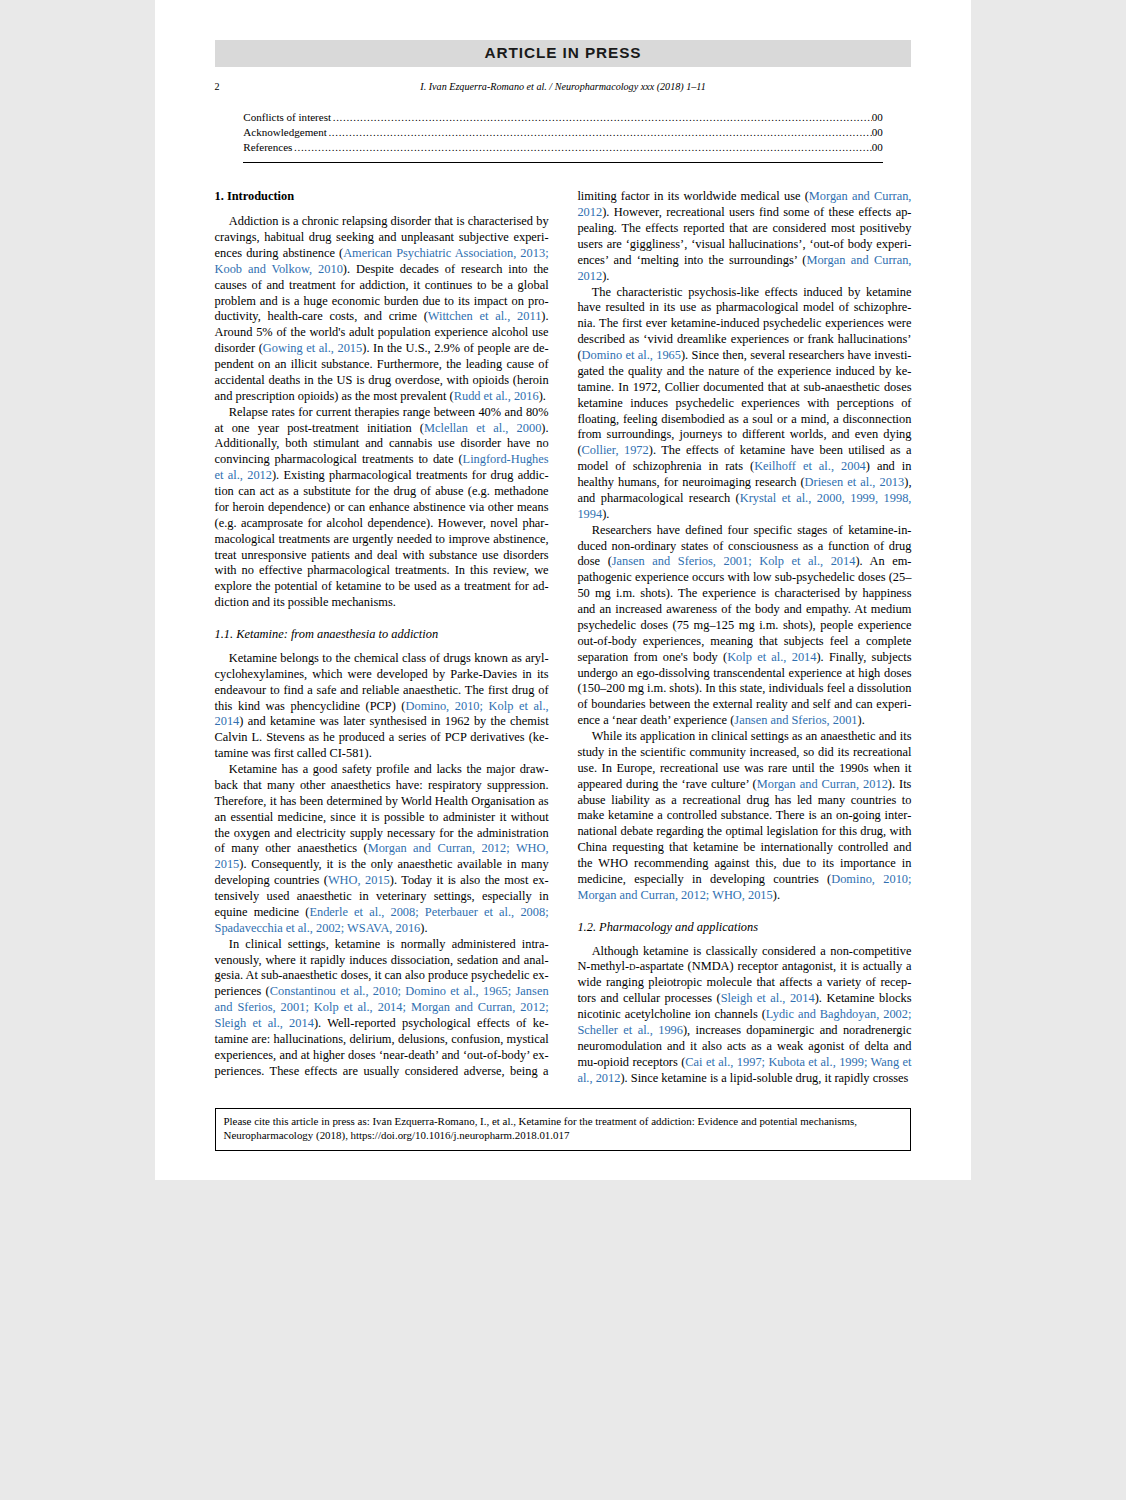ARTICLE IN PRESS
2 I. Ivan Ezquerra-Romano et al. / Neuropharmacology xxx (2018) 1–11
Conflicts of interest ........................................................................................................................................................................... 00
Acknowledgement ........................................................................................................................................................................... 00
References ................................................................................................................................................................................. 00
1. Introduction
Addiction is a chronic relapsing disorder that is characterised by cravings, habitual drug seeking and unpleasant subjective experiences during abstinence (American Psychiatric Association, 2013; Koob and Volkow, 2010). Despite decades of research into the causes of and treatment for addiction, it continues to be a global problem and is a huge economic burden due to its impact on productivity, health-care costs, and crime (Wittchen et al., 2011). Around 5% of the world's adult population experience alcohol use disorder (Gowing et al., 2015). In the U.S., 2.9% of people are dependent on an illicit substance. Furthermore, the leading cause of accidental deaths in the US is drug overdose, with opioids (heroin and prescription opioids) as the most prevalent (Rudd et al., 2016).
Relapse rates for current therapies range between 40% and 80% at one year post-treatment initiation (Mclellan et al., 2000). Additionally, both stimulant and cannabis use disorder have no convincing pharmacological treatments to date (Lingford-Hughes et al., 2012). Existing pharmacological treatments for drug addiction can act as a substitute for the drug of abuse (e.g. methadone for heroin dependence) or can enhance abstinence via other means (e.g. acamprosate for alcohol dependence). However, novel pharmacological treatments are urgently needed to improve abstinence, treat unresponsive patients and deal with substance use disorders with no effective pharmacological treatments. In this review, we explore the potential of ketamine to be used as a treatment for addiction and its possible mechanisms.
1.1. Ketamine: from anaesthesia to addiction
Ketamine belongs to the chemical class of drugs known as arylcyclohexylamines, which were developed by Parke-Davies in its endeavour to find a safe and reliable anaesthetic. The first drug of this kind was phencyclidine (PCP) (Domino, 2010; Kolp et al., 2014) and ketamine was later synthesised in 1962 by the chemist Calvin L. Stevens as he produced a series of PCP derivatives (ketamine was first called CI-581).
Ketamine has a good safety profile and lacks the major drawback that many other anaesthetics have: respiratory suppression. Therefore, it has been determined by World Health Organisation as an essential medicine, since it is possible to administer it without the oxygen and electricity supply necessary for the administration of many other anaesthetics (Morgan and Curran, 2012; WHO, 2015). Consequently, it is the only anaesthetic available in many developing countries (WHO, 2015). Today it is also the most extensively used anaesthetic in veterinary settings, especially in equine medicine (Enderle et al., 2008; Peterbauer et al., 2008; Spadavecchia et al., 2002; WSAVA, 2016).
In clinical settings, ketamine is normally administered intravenously, where it rapidly induces dissociation, sedation and analgesia. At sub-anaesthetic doses, it can also produce psychedelic experiences (Constantinou et al., 2010; Domino et al., 1965; Jansen and Sferios, 2001; Kolp et al., 2014; Morgan and Curran, 2012; Sleigh et al., 2014). Well-reported psychological effects of ketamine are: hallucinations, delirium, delusions, confusion, mystical experiences, and at higher doses ‘near-death’ and ‘out-of-body’ experiences. These effects are usually considered adverse, being a limiting factor in its worldwide medical use (Morgan and Curran, 2012). However, recreational users find some of these effects appealing. The effects reported that are considered most positiveby users are ‘giggliness’, ‘visual hallucinations’, ‘out-of body experiences’ and ‘melting into the surroundings’ (Morgan and Curran, 2012).
The characteristic psychosis-like effects induced by ketamine have resulted in its use as pharmacological model of schizophrenia. The first ever ketamine-induced psychedelic experiences were described as ‘vivid dreamlike experiences or frank hallucinations’ (Domino et al., 1965). Since then, several researchers have investigated the quality and the nature of the experience induced by ketamine. In 1972, Collier documented that at sub-anaesthetic doses ketamine induces psychedelic experiences with perceptions of floating, feeling disembodied as a soul or a mind, a disconnection from surroundings, journeys to different worlds, and even dying (Collier, 1972). The effects of ketamine have been utilised as a model of schizophrenia in rats (Keilhoff et al., 2004) and in healthy humans, for neuroimaging research (Driesen et al., 2013), and pharmacological research (Krystal et al., 2000, 1999, 1998, 1994).
Researchers have defined four specific stages of ketamine-induced non-ordinary states of consciousness as a function of drug dose (Jansen and Sferios, 2001; Kolp et al., 2014). An empathogenic experience occurs with low sub-psychedelic doses (25–50 mg i.m. shots). The experience is characterised by happiness and an increased awareness of the body and empathy. At medium psychedelic doses (75 mg–125 mg i.m. shots), people experience out-of-body experiences, meaning that subjects feel a complete separation from one's body (Kolp et al., 2014). Finally, subjects undergo an ego-dissolving transcendental experience at high doses (150–200 mg i.m. shots). In this state, individuals feel a dissolution of boundaries between the external reality and self and can experience a ‘near death’ experience (Jansen and Sferios, 2001).
While its application in clinical settings as an anaesthetic and its study in the scientific community increased, so did its recreational use. In Europe, recreational use was rare until the 1990s when it appeared during the ‘rave culture’ (Morgan and Curran, 2012). Its abuse liability as a recreational drug has led many countries to make ketamine a controlled substance. There is an on-going international debate regarding the optimal legislation for this drug, with China requesting that ketamine be internationally controlled and the WHO recommending against this, due to its importance in medicine, especially in developing countries (Domino, 2010; Morgan and Curran, 2012; WHO, 2015).
1.2. Pharmacology and applications
Although ketamine is classically considered a non-competitive N-methyl-d-aspartate (NMDA) receptor antagonist, it is actually a wide ranging pleiotropic molecule that affects a variety of receptors and cellular processes (Sleigh et al., 2014). Ketamine blocks nicotinic acetylcholine ion channels (Lydic and Baghdoyan, 2002; Scheller et al., 1996), increases dopaminergic and noradrenergic neuromodulation and it also acts as a weak agonist of delta and mu-opioid receptors (Cai et al., 1997; Kubota et al., 1999; Wang et al., 2012). Since ketamine is a lipid-soluble drug, it rapidly crosses
Please cite this article in press as: Ivan Ezquerra-Romano, I., et al., Ketamine for the treatment of addiction: Evidence and potential mechanisms, Neuropharmacology (2018), https://doi.org/10.1016/j.neuropharm.2018.01.017